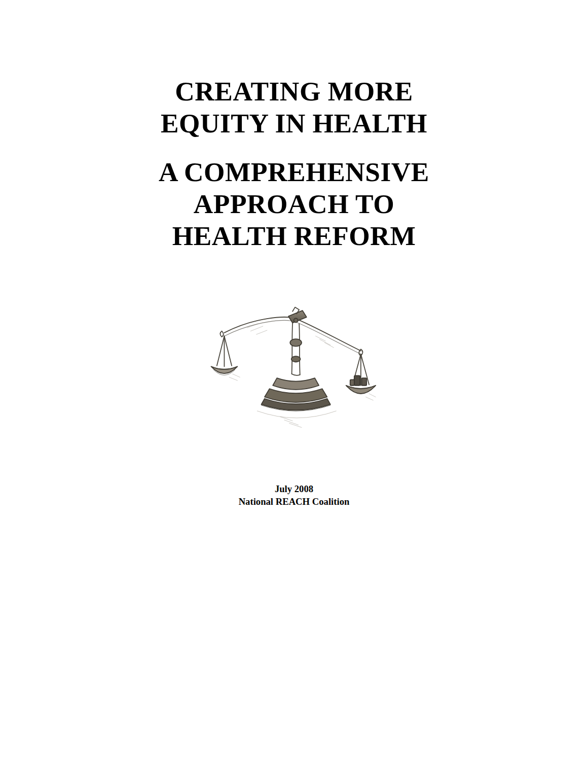CREATING MORE EQUITY IN HEALTH A COMPREHENSIVE APPROACH TO HEALTH REFORM
July 2008
National REACH Coalition